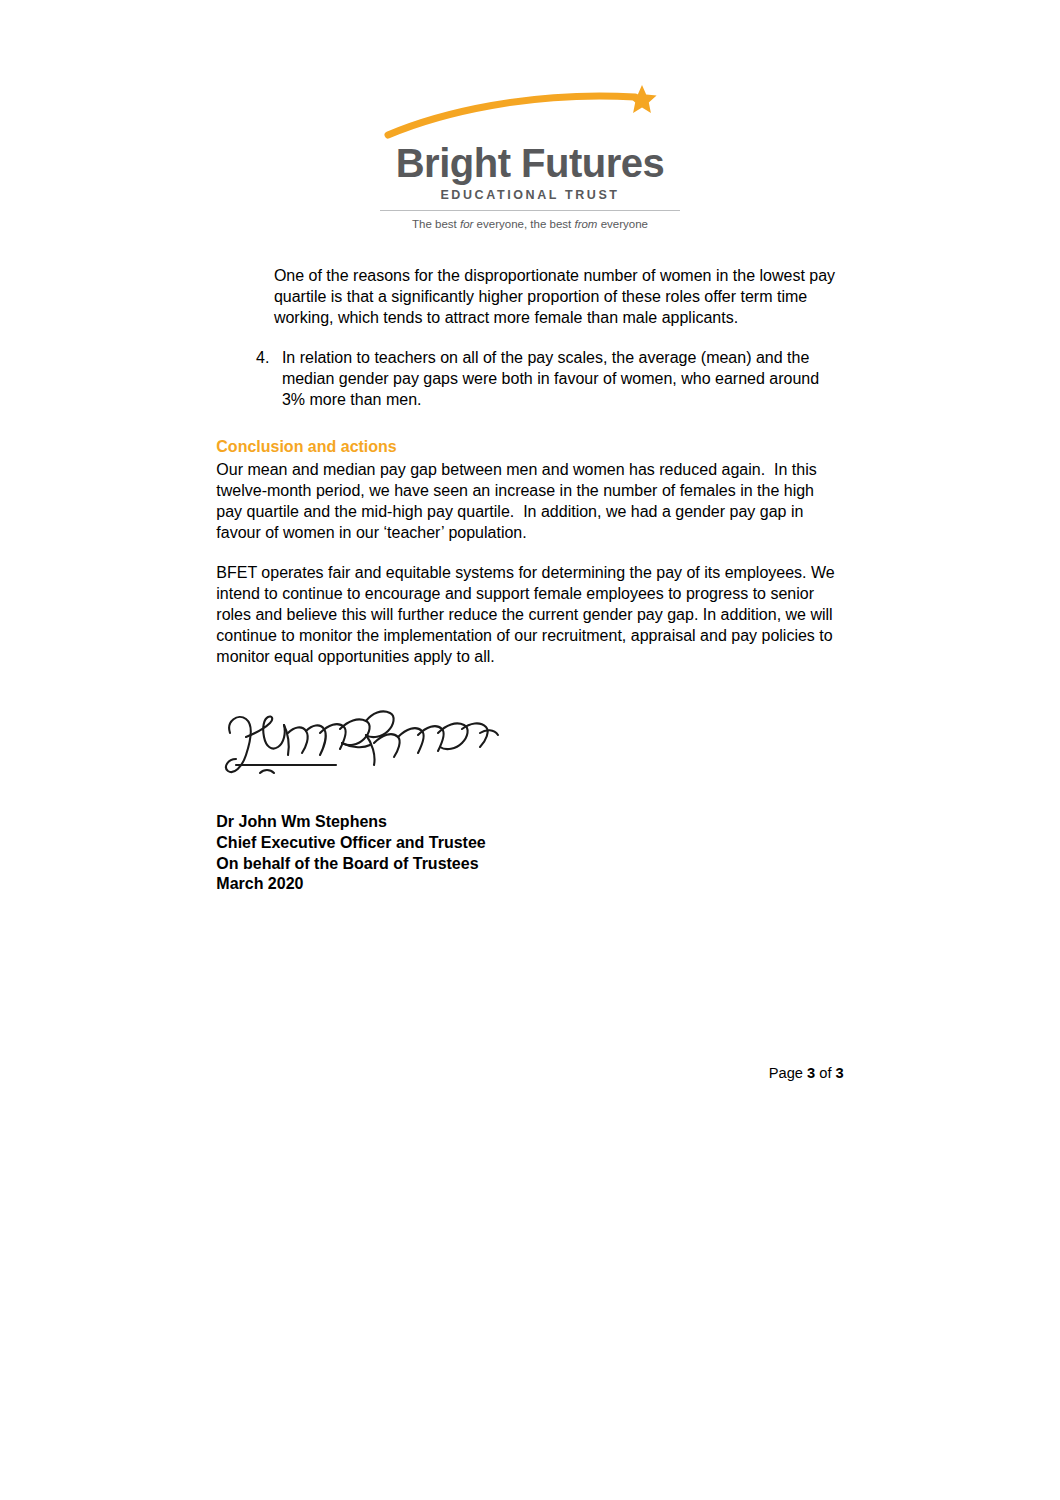Bright Futures
EDUCATIONAL TRUST
The best for everyone, the best from everyone
One of the reasons for the disproportionate number of women in the lowest pay quartile is that a significantly higher proportion of these roles offer term time working, which tends to attract more female than male applicants.
In relation to teachers on all of the pay scales, the average (mean) and the median gender pay gaps were both in favour of women, who earned around 3% more than men.
Conclusion and actions
Our mean and median pay gap between men and women has reduced again. In this twelve-month period, we have seen an increase in the number of females in the high pay quartile and the mid-high pay quartile. In addition, we had a gender pay gap in favour of women in our ‘teacher’ population.
BFET operates fair and equitable systems for determining the pay of its employees. We intend to continue to encourage and support female employees to progress to senior roles and believe this will further reduce the current gender pay gap. In addition, we will continue to monitor the implementation of our recruitment, appraisal and pay policies to monitor equal opportunities apply to all.
Dr John Wm Stephens
Chief Executive Officer and Trustee
On behalf of the Board of Trustees
March 2020
Page 3 of 3